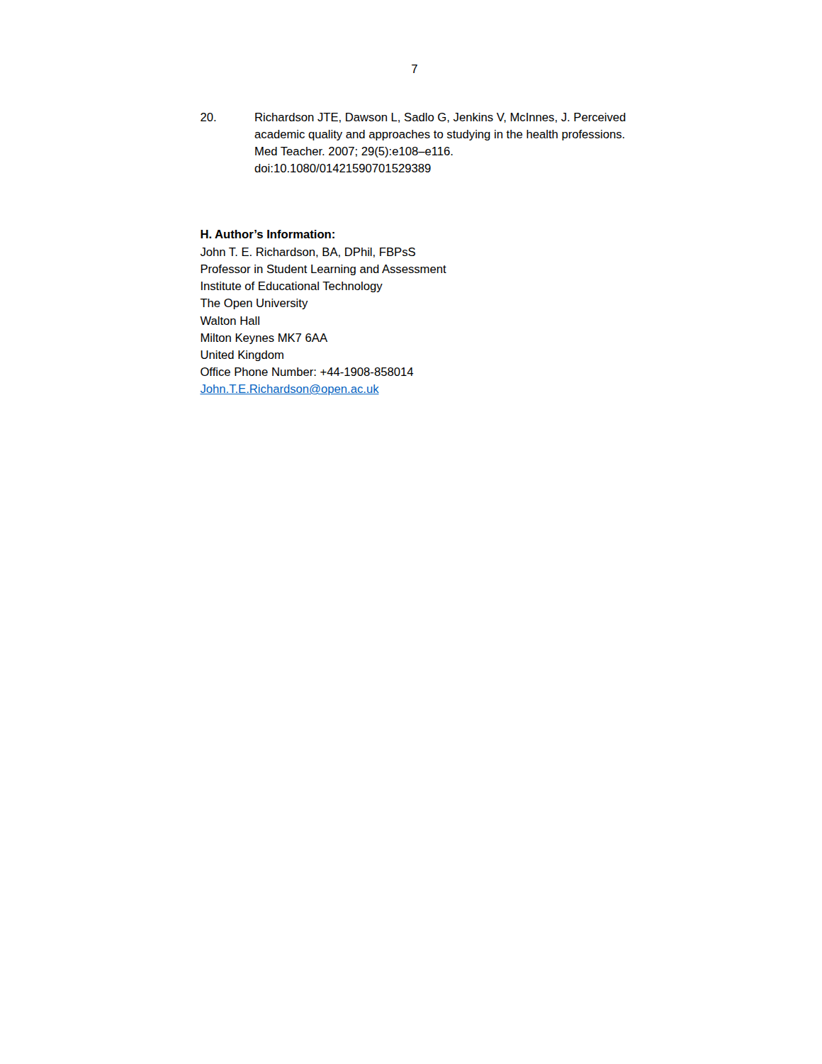7
20. Richardson JTE, Dawson L, Sadlo G, Jenkins V, McInnes, J. Perceived academic quality and approaches to studying in the health professions. Med Teacher. 2007; 29(5):e108–e116. doi:10.1080/01421590701529389
H. Author’s Information:
John T. E. Richardson, BA, DPhil, FBPsS
Professor in Student Learning and Assessment
Institute of Educational Technology
The Open University
Walton Hall
Milton Keynes MK7 6AA
United Kingdom
Office Phone Number: +44-1908-858014
John.T.E.Richardson@open.ac.uk